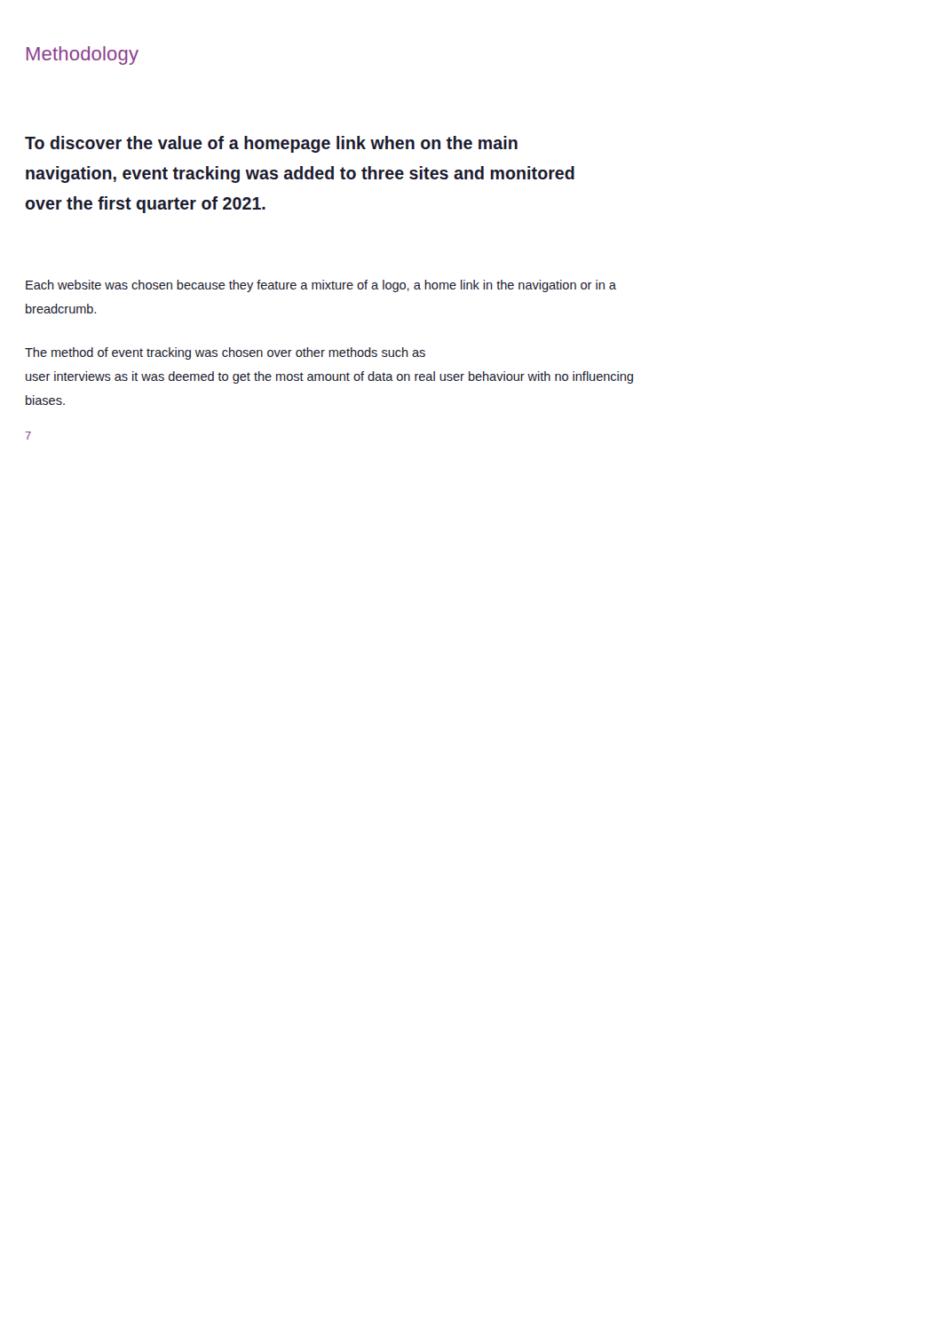Methodology
To discover the value of a homepage link when on the main navigation, event tracking was added to three sites and monitored over the first quarter of 2021.
Each website was chosen because they feature a mixture of a logo, a home link in the navigation or in a breadcrumb.
The method of event tracking was chosen over other methods such as
user interviews as it was deemed to get the most amount of data on real user behaviour with no influencing biases.
7